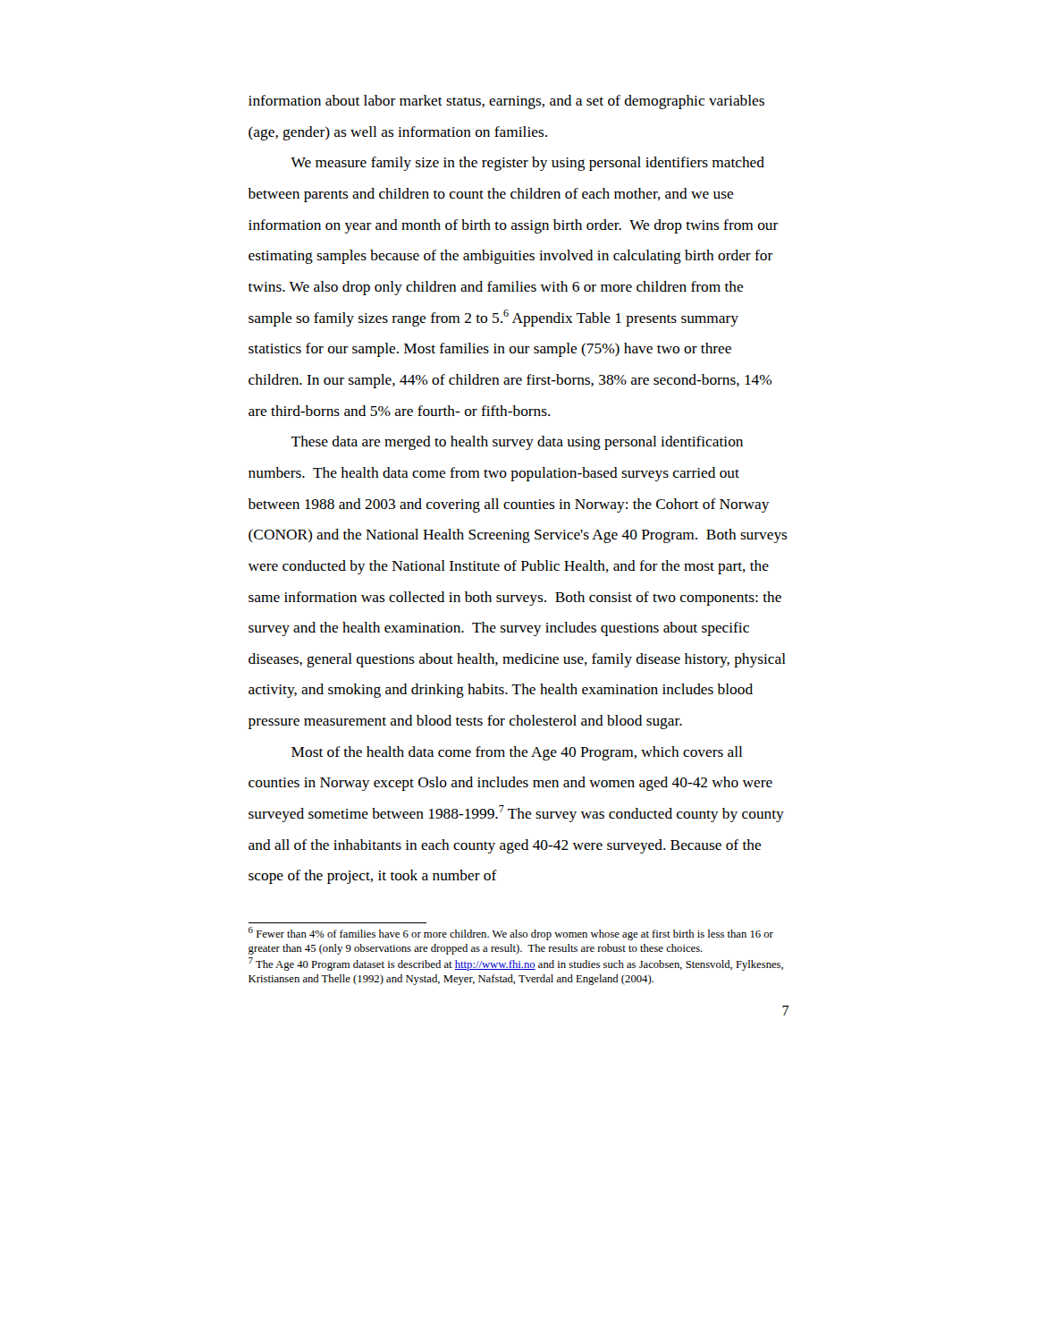information about labor market status, earnings, and a set of demographic variables (age, gender) as well as information on families.
We measure family size in the register by using personal identifiers matched between parents and children to count the children of each mother, and we use information on year and month of birth to assign birth order. We drop twins from our estimating samples because of the ambiguities involved in calculating birth order for twins. We also drop only children and families with 6 or more children from the sample so family sizes range from 2 to 5.6 Appendix Table 1 presents summary statistics for our sample. Most families in our sample (75%) have two or three children. In our sample, 44% of children are first-borns, 38% are second-borns, 14% are third-borns and 5% are fourth- or fifth-borns.
These data are merged to health survey data using personal identification numbers. The health data come from two population-based surveys carried out between 1988 and 2003 and covering all counties in Norway: the Cohort of Norway (CONOR) and the National Health Screening Service's Age 40 Program. Both surveys were conducted by the National Institute of Public Health, and for the most part, the same information was collected in both surveys. Both consist of two components: the survey and the health examination. The survey includes questions about specific diseases, general questions about health, medicine use, family disease history, physical activity, and smoking and drinking habits. The health examination includes blood pressure measurement and blood tests for cholesterol and blood sugar.
Most of the health data come from the Age 40 Program, which covers all counties in Norway except Oslo and includes men and women aged 40-42 who were surveyed sometime between 1988-1999.7 The survey was conducted county by county and all of the inhabitants in each county aged 40-42 were surveyed. Because of the scope of the project, it took a number of
6 Fewer than 4% of families have 6 or more children. We also drop women whose age at first birth is less than 16 or greater than 45 (only 9 observations are dropped as a result). The results are robust to these choices.
7 The Age 40 Program dataset is described at http://www.fhi.no and in studies such as Jacobsen, Stensvold, Fylkesnes, Kristiansen and Thelle (1992) and Nystad, Meyer, Nafstad, Tverdal and Engeland (2004).
7